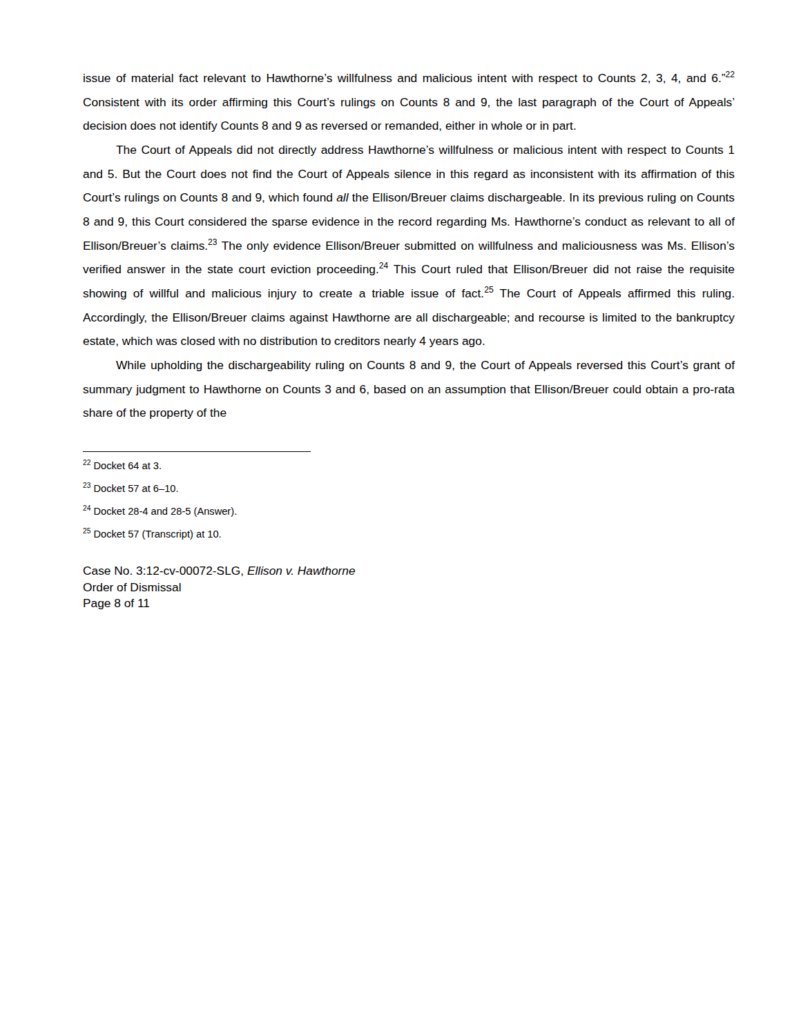issue of material fact relevant to Hawthorne’s willfulness and malicious intent with respect to Counts 2, 3, 4, and 6.”22 Consistent with its order affirming this Court’s rulings on Counts 8 and 9, the last paragraph of the Court of Appeals’ decision does not identify Counts 8 and 9 as reversed or remanded, either in whole or in part.
The Court of Appeals did not directly address Hawthorne’s willfulness or malicious intent with respect to Counts 1 and 5. But the Court does not find the Court of Appeals silence in this regard as inconsistent with its affirmation of this Court’s rulings on Counts 8 and 9, which found all the Ellison/Breuer claims dischargeable. In its previous ruling on Counts 8 and 9, this Court considered the sparse evidence in the record regarding Ms. Hawthorne’s conduct as relevant to all of Ellison/Breuer’s claims.23 The only evidence Ellison/Breuer submitted on willfulness and maliciousness was Ms. Ellison’s verified answer in the state court eviction proceeding.24 This Court ruled that Ellison/Breuer did not raise the requisite showing of willful and malicious injury to create a triable issue of fact.25 The Court of Appeals affirmed this ruling. Accordingly, the Ellison/Breuer claims against Hawthorne are all dischargeable; and recourse is limited to the bankruptcy estate, which was closed with no distribution to creditors nearly 4 years ago.
While upholding the dischargeability ruling on Counts 8 and 9, the Court of Appeals reversed this Court’s grant of summary judgment to Hawthorne on Counts 3 and 6, based on an assumption that Ellison/Breuer could obtain a pro-rata share of the property of the
22 Docket 64 at 3.
23 Docket 57 at 6–10.
24 Docket 28-4 and 28-5 (Answer).
25 Docket 57 (Transcript) at 10.
Case No. 3:12-cv-00072-SLG, Ellison v. Hawthorne
Order of Dismissal
Page 8 of 11